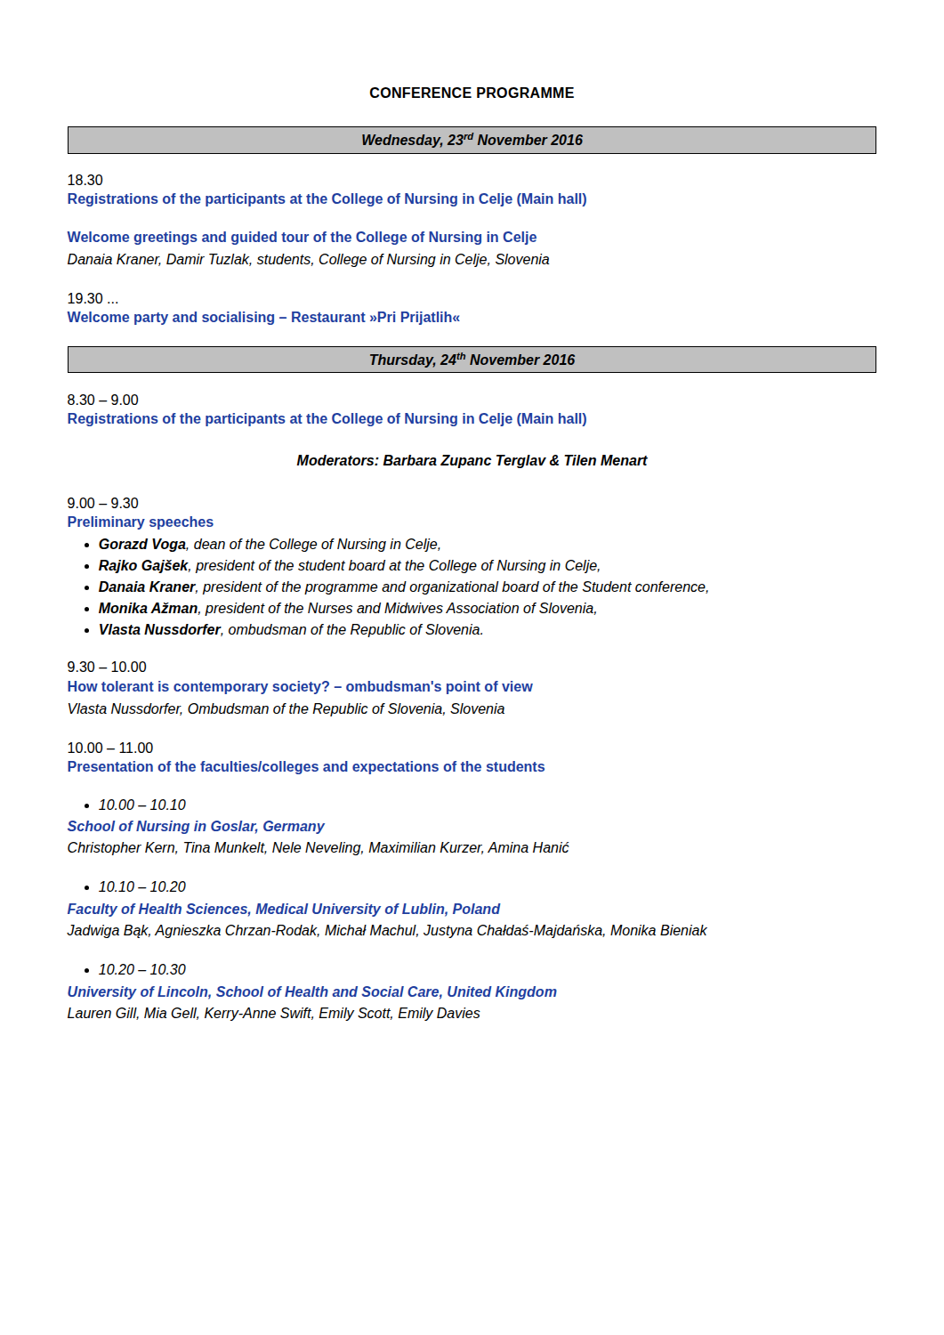CONFERENCE PROGRAMME
Wednesday, 23rd November 2016
18.30
Registrations of the participants at the College of Nursing in Celje (Main hall)
Welcome greetings and guided tour of the College of Nursing in Celje
Danaia Kraner, Damir Tuzlak, students, College of Nursing in Celje, Slovenia
19.30 ...
Welcome party and socialising – Restaurant »Pri Prijatlih«
Thursday, 24th November 2016
8.30 – 9.00
Registrations of the participants at the College of Nursing in Celje (Main hall)
Moderators: Barbara Zupanc Terglav & Tilen Menart
9.00 – 9.30
Preliminary speeches
Gorazd Voga, dean of the College of Nursing in Celje,
Rajko Gajšek, president of the student board at the College of Nursing in Celje,
Danaia Kraner, president of the programme and organizational board of the Student conference,
Monika Ažman, president of the Nurses and Midwives Association of Slovenia,
Vlasta Nussdorfer, ombudsman of the Republic of Slovenia.
9.30 – 10.00
How tolerant is contemporary society? – ombudsman's point of view
Vlasta Nussdorfer, Ombudsman of the Republic of Slovenia, Slovenia
10.00 – 11.00
Presentation of the faculties/colleges and expectations of the students
10.00 – 10.10
School of Nursing in Goslar, Germany
Christopher Kern, Tina Munkelt, Nele Neveling, Maximilian Kurzer, Amina Hanić
10.10 – 10.20
Faculty of Health Sciences, Medical University of Lublin, Poland
Jadwiga Bąk, Agnieszka Chrzan-Rodak, Michał Machul, Justyna Chałdaś-Majdańska, Monika Bieniak
10.20 – 10.30
University of Lincoln, School of Health and Social Care, United Kingdom
Lauren Gill, Mia Gell, Kerry-Anne Swift, Emily Scott, Emily Davies